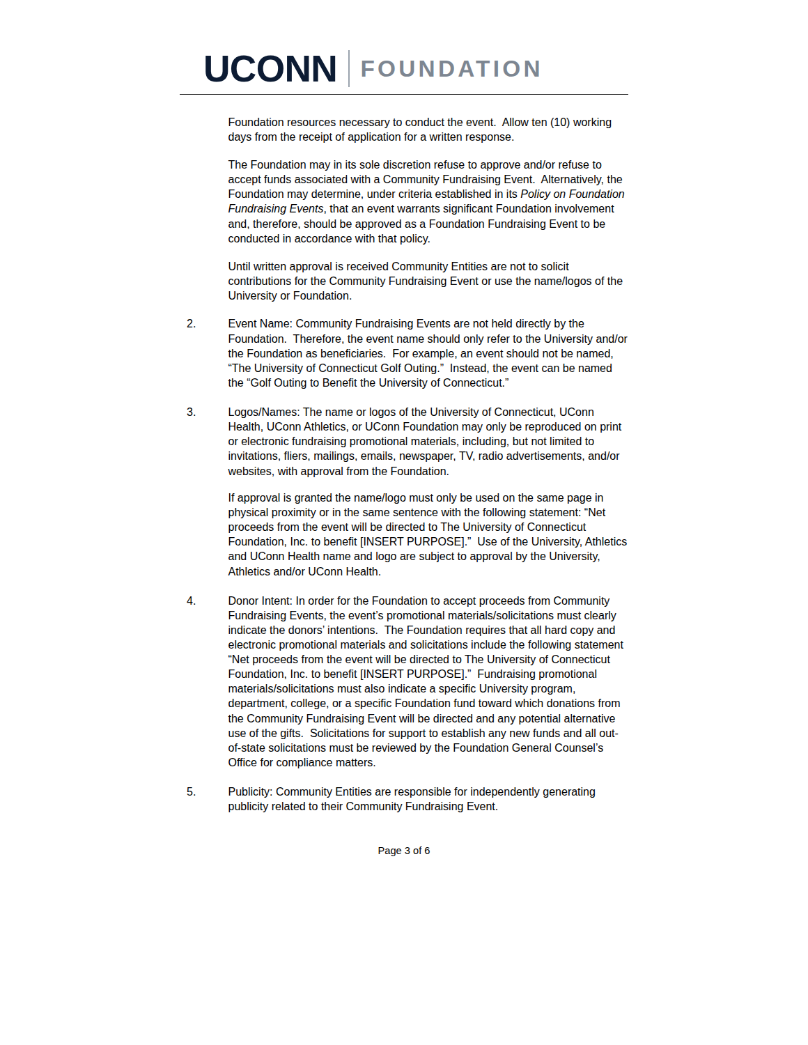UCONN FOUNDATION
Foundation resources necessary to conduct the event. Allow ten (10) working days from the receipt of application for a written response.
The Foundation may in its sole discretion refuse to approve and/or refuse to accept funds associated with a Community Fundraising Event. Alternatively, the Foundation may determine, under criteria established in its Policy on Foundation Fundraising Events, that an event warrants significant Foundation involvement and, therefore, should be approved as a Foundation Fundraising Event to be conducted in accordance with that policy.
Until written approval is received Community Entities are not to solicit contributions for the Community Fundraising Event or use the name/logos of the University or Foundation.
2.
Event Name: Community Fundraising Events are not held directly by the Foundation. Therefore, the event name should only refer to the University and/or the Foundation as beneficiaries. For example, an event should not be named, “The University of Connecticut Golf Outing.” Instead, the event can be named the “Golf Outing to Benefit the University of Connecticut.”
3.
Logos/Names: The name or logos of the University of Connecticut, UConn Health, UConn Athletics, or UConn Foundation may only be reproduced on print or electronic fundraising promotional materials, including, but not limited to invitations, fliers, mailings, emails, newspaper, TV, radio advertisements, and/or websites, with approval from the Foundation.
If approval is granted the name/logo must only be used on the same page in physical proximity or in the same sentence with the following statement: “Net proceeds from the event will be directed to The University of Connecticut Foundation, Inc. to benefit [INSERT PURPOSE].” Use of the University, Athletics and UConn Health name and logo are subject to approval by the University, Athletics and/or UConn Health.
4.
Donor Intent: In order for the Foundation to accept proceeds from Community Fundraising Events, the event’s promotional materials/solicitations must clearly indicate the donors’ intentions. The Foundation requires that all hard copy and electronic promotional materials and solicitations include the following statement “Net proceeds from the event will be directed to The University of Connecticut Foundation, Inc. to benefit [INSERT PURPOSE].” Fundraising promotional materials/solicitations must also indicate a specific University program, department, college, or a specific Foundation fund toward which donations from the Community Fundraising Event will be directed and any potential alternative use of the gifts. Solicitations for support to establish any new funds and all out-of-state solicitations must be reviewed by the Foundation General Counsel’s Office for compliance matters.
5.
Publicity: Community Entities are responsible for independently generating publicity related to their Community Fundraising Event.
Page 3 of 6